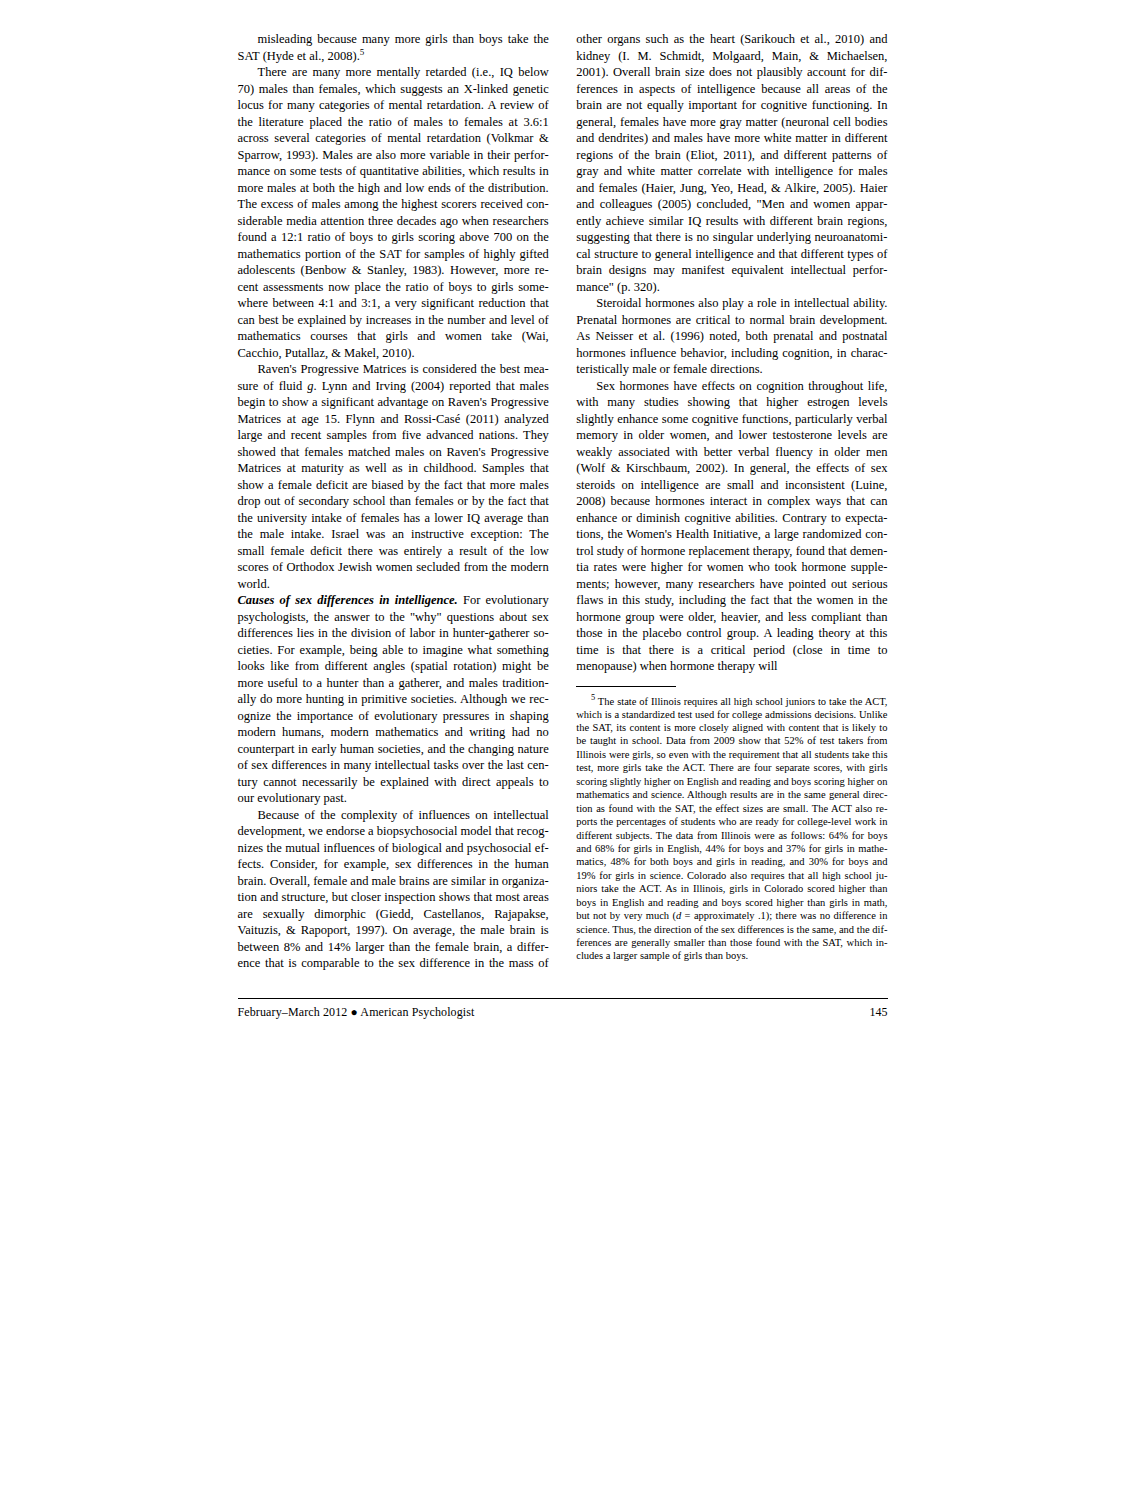misleading because many more girls than boys take the SAT (Hyde et al., 2008).5
There are many more mentally retarded (i.e., IQ below 70) males than females, which suggests an X-linked genetic locus for many categories of mental retardation. A review of the literature placed the ratio of males to females at 3.6:1 across several categories of mental retardation (Volkmar & Sparrow, 1993). Males are also more variable in their performance on some tests of quantitative abilities, which results in more males at both the high and low ends of the distribution. The excess of males among the highest scorers received considerable media attention three decades ago when researchers found a 12:1 ratio of boys to girls scoring above 700 on the mathematics portion of the SAT for samples of highly gifted adolescents (Benbow & Stanley, 1983). However, more recent assessments now place the ratio of boys to girls somewhere between 4:1 and 3:1, a very significant reduction that can best be explained by increases in the number and level of mathematics courses that girls and women take (Wai, Cacchio, Putallaz, & Makel, 2010).
Raven's Progressive Matrices is considered the best measure of fluid g. Lynn and Irving (2004) reported that males begin to show a significant advantage on Raven's Progressive Matrices at age 15. Flynn and Rossi-Casé (2011) analyzed large and recent samples from five advanced nations. They showed that females matched males on Raven's Progressive Matrices at maturity as well as in childhood. Samples that show a female deficit are biased by the fact that more males drop out of secondary school than females or by the fact that the university intake of females has a lower IQ average than the male intake. Israel was an instructive exception: The small female deficit there was entirely a result of the low scores of Orthodox Jewish women secluded from the modern world.
Causes of sex differences in intelligence.
For evolutionary psychologists, the answer to the "why" questions about sex differences lies in the division of labor in hunter-gatherer societies. For example, being able to imagine what something looks like from different angles (spatial rotation) might be more useful to a hunter than a gatherer, and males traditionally do more hunting in primitive societies. Although we recognize the importance of evolutionary pressures in shaping modern humans, modern mathematics and writing had no counterpart in early human societies, and the changing nature of sex differences in many intellectual tasks over the last century cannot necessarily be explained with direct appeals to our evolutionary past.
Because of the complexity of influences on intellectual development, we endorse a biopsychosocial model that recognizes the mutual influences of biological and psychosocial effects. Consider, for example, sex differences in the human brain. Overall, female and male brains are similar in organization and structure, but closer inspection shows that most areas are sexually dimorphic (Giedd, Castellanos, Rajapakse, Vaituzis, & Rapoport, 1997). On average, the male brain is between 8% and 14% larger than the female brain, a difference that is comparable to the sex difference in the mass of other organs such as the heart (Sarikouch et al., 2010) and kidney (I. M. Schmidt, Molgaard, Main, & Michaelsen, 2001). Overall brain size does not plausibly account for differences in aspects of intelligence because all areas of the brain are not equally important for cognitive functioning. In general, females have more gray matter (neuronal cell bodies and dendrites) and males have more white matter in different regions of the brain (Eliot, 2011), and different patterns of gray and white matter correlate with intelligence for males and females (Haier, Jung, Yeo, Head, & Alkire, 2005). Haier and colleagues (2005) concluded, "Men and women apparently achieve similar IQ results with different brain regions, suggesting that there is no singular underlying neuroanatomical structure to general intelligence and that different types of brain designs may manifest equivalent intellectual performance" (p. 320).
Steroidal hormones also play a role in intellectual ability. Prenatal hormones are critical to normal brain development. As Neisser et al. (1996) noted, both prenatal and postnatal hormones influence behavior, including cognition, in characteristically male or female directions.
Sex hormones have effects on cognition throughout life, with many studies showing that higher estrogen levels slightly enhance some cognitive functions, particularly verbal memory in older women, and lower testosterone levels are weakly associated with better verbal fluency in older men (Wolf & Kirschbaum, 2002). In general, the effects of sex steroids on intelligence are small and inconsistent (Luine, 2008) because hormones interact in complex ways that can enhance or diminish cognitive abilities. Contrary to expectations, the Women's Health Initiative, a large randomized control study of hormone replacement therapy, found that dementia rates were higher for women who took hormone supplements; however, many researchers have pointed out serious flaws in this study, including the fact that the women in the hormone group were older, heavier, and less compliant than those in the placebo control group. A leading theory at this time is that there is a critical period (close in time to menopause) when hormone therapy will
5 The state of Illinois requires all high school juniors to take the ACT, which is a standardized test used for college admissions decisions. Unlike the SAT, its content is more closely aligned with content that is likely to be taught in school. Data from 2009 show that 52% of test takers from Illinois were girls, so even with the requirement that all students take this test, more girls take the ACT. There are four separate scores, with girls scoring slightly higher on English and reading and boys scoring higher on mathematics and science. Although results are in the same general direction as found with the SAT, the effect sizes are small. The ACT also reports the percentages of students who are ready for college-level work in different subjects. The data from Illinois were as follows: 64% for boys and 68% for girls in English, 44% for boys and 37% for girls in mathematics, 48% for both boys and girls in reading, and 30% for boys and 19% for girls in science. Colorado also requires that all high school juniors take the ACT. As in Illinois, girls in Colorado scored higher than boys in English and reading and boys scored higher than girls in math, but not by very much (d = approximately .1); there was no difference in science. Thus, the direction of the sex differences is the same, and the differences are generally smaller than those found with the SAT, which includes a larger sample of girls than boys.
February–March 2012 ● American Psychologist
145